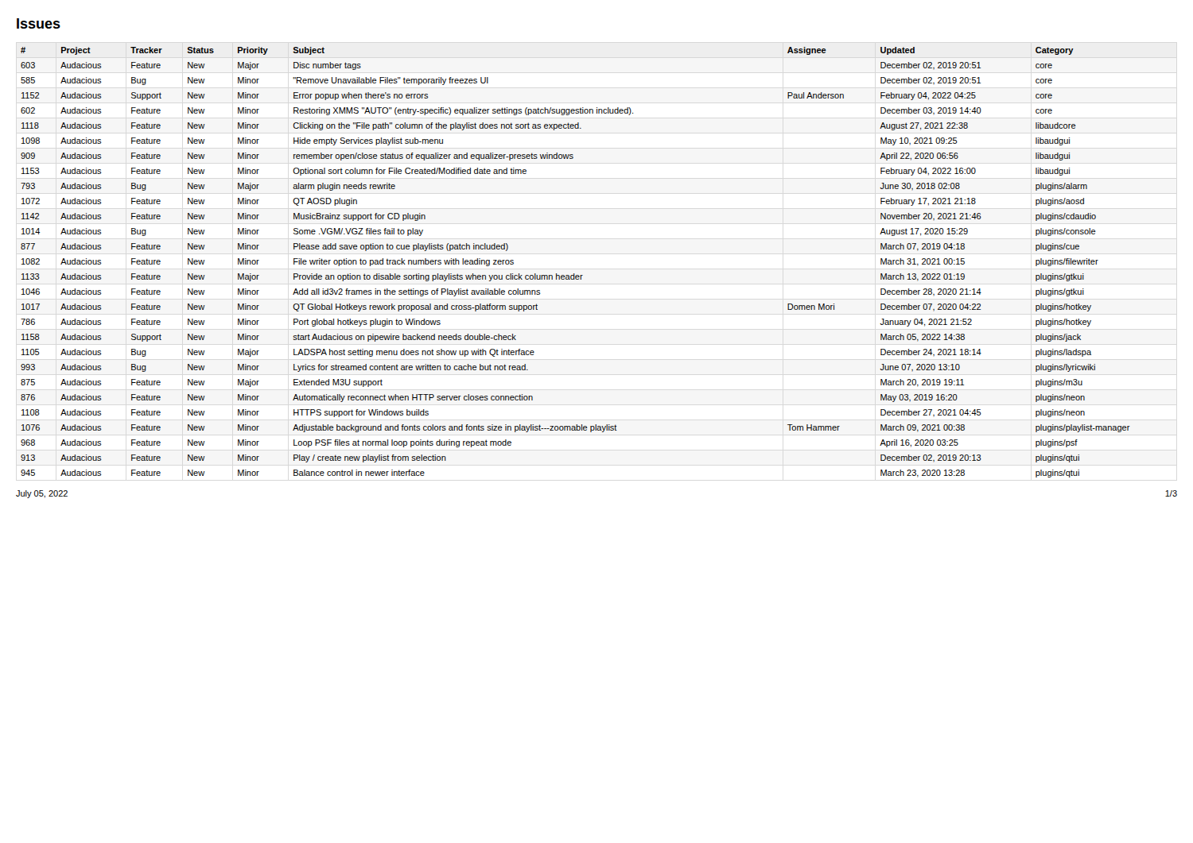Issues
| # | Project | Tracker | Status | Priority | Subject | Assignee | Updated | Category |
| --- | --- | --- | --- | --- | --- | --- | --- | --- |
| 603 | Audacious | Feature | New | Major | Disc number tags | | December 02, 2019 20:51 | core |
| 585 | Audacious | Bug | New | Minor | "Remove Unavailable Files" temporarily freezes UI | | December 02, 2019 20:51 | core |
| 1152 | Audacious | Support | New | Minor | Error popup when there's no errors | Paul Anderson | February 04, 2022 04:25 | core |
| 602 | Audacious | Feature | New | Minor | Restoring XMMS "AUTO" (entry-specific) equalizer settings (patch/suggestion included). | | December 03, 2019 14:40 | core |
| 1118 | Audacious | Feature | New | Minor | Clicking on the "File path" column of the playlist does not sort as expected. | | August 27, 2021 22:38 | libaudcore |
| 1098 | Audacious | Feature | New | Minor | Hide empty Services playlist sub-menu | | May 10, 2021 09:25 | libaudgui |
| 909 | Audacious | Feature | New | Minor | remember open/close status of equalizer and equalizer-presets windows | | April 22, 2020 06:56 | libaudgui |
| 1153 | Audacious | Feature | New | Minor | Optional sort column for File Created/Modified date and time | | February 04, 2022 16:00 | libaudgui |
| 793 | Audacious | Bug | New | Major | alarm plugin needs rewrite | | June 30, 2018 02:08 | plugins/alarm |
| 1072 | Audacious | Feature | New | Minor | QT AOSD plugin | | February 17, 2021 21:18 | plugins/aosd |
| 1142 | Audacious | Feature | New | Minor | MusicBrainz support for CD plugin | | November 20, 2021 21:46 | plugins/cdaudio |
| 1014 | Audacious | Bug | New | Minor | Some .VGM/.VGZ files fail to play | | August 17, 2020 15:29 | plugins/console |
| 877 | Audacious | Feature | New | Minor | Please add save option to cue playlists (patch included) | | March 07, 2019 04:18 | plugins/cue |
| 1082 | Audacious | Feature | New | Minor | File writer option to pad track numbers with leading zeros | | March 31, 2021 00:15 | plugins/filewriter |
| 1133 | Audacious | Feature | New | Major | Provide an option to disable sorting playlists when you click column header | | March 13, 2022 01:19 | plugins/gtkui |
| 1046 | Audacious | Feature | New | Minor | Add all id3v2 frames in the settings of Playlist available columns | | December 28, 2020 21:14 | plugins/gtkui |
| 1017 | Audacious | Feature | New | Minor | QT Global Hotkeys rework proposal and cross-platform support | Domen Mori | December 07, 2020 04:22 | plugins/hotkey |
| 786 | Audacious | Feature | New | Minor | Port global hotkeys plugin to Windows | | January 04, 2021 21:52 | plugins/hotkey |
| 1158 | Audacious | Support | New | Minor | start Audacious on pipewire backend needs double-check | | March 05, 2022 14:38 | plugins/jack |
| 1105 | Audacious | Bug | New | Major | LADSPA host setting menu does not show up with Qt interface | | December 24, 2021 18:14 | plugins/ladspa |
| 993 | Audacious | Bug | New | Minor | Lyrics for streamed content are written to cache but not read. | | June 07, 2020 13:10 | plugins/lyricwiki |
| 875 | Audacious | Feature | New | Major | Extended M3U support | | March 20, 2019 19:11 | plugins/m3u |
| 876 | Audacious | Feature | New | Minor | Automatically reconnect when HTTP server closes connection | | May 03, 2019 16:20 | plugins/neon |
| 1108 | Audacious | Feature | New | Minor | HTTPS support for Windows builds | | December 27, 2021 04:45 | plugins/neon |
| 1076 | Audacious | Feature | New | Minor | Adjustable background and fonts colors and fonts size in playlist---zoomable playlist | Tom Hammer | March 09, 2021 00:38 | plugins/playlist-manager |
| 968 | Audacious | Feature | New | Minor | Loop PSF files at normal loop points during repeat mode | | April 16, 2020 03:25 | plugins/psf |
| 913 | Audacious | Feature | New | Minor | Play / create new playlist from selection | | December 02, 2019 20:13 | plugins/qtui |
| 945 | Audacious | Feature | New | Minor | Balance control in newer interface | | March 23, 2020 13:28 | plugins/qtui |
July 05, 2022 1/3